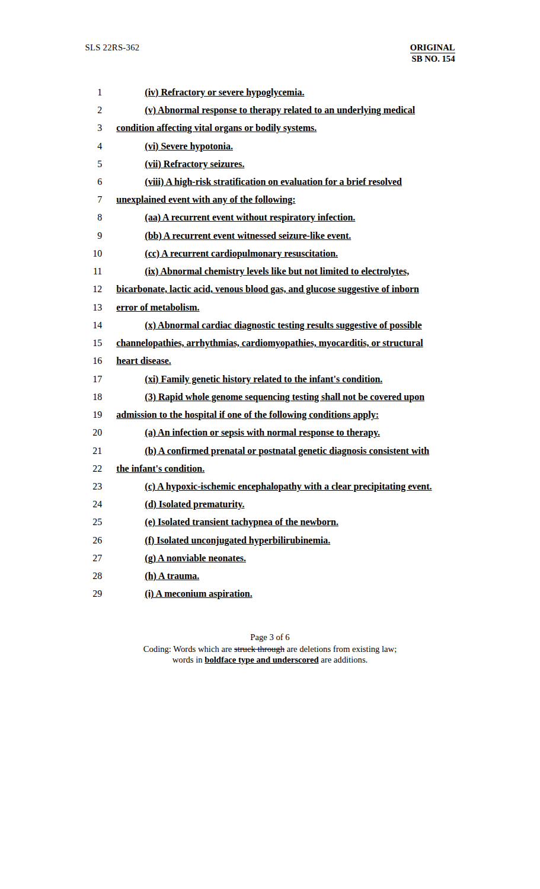SLS 22RS-362
ORIGINAL SB NO. 154
(iv) Refractory or severe hypoglycemia.
(v) Abnormal response to therapy related to an underlying medical
condition affecting vital organs or bodily systems.
(vi) Severe hypotonia.
(vii) Refractory seizures.
(viii) A high-risk stratification on evaluation for a brief resolved
unexplained event with any of the following:
(aa) A recurrent event without respiratory infection.
(bb) A recurrent event witnessed seizure-like event.
(cc) A recurrent cardiopulmonary resuscitation.
(ix) Abnormal chemistry levels like but not limited to electrolytes,
bicarbonate, lactic acid, venous blood gas, and glucose suggestive of inborn
error of metabolism.
(x) Abnormal cardiac diagnostic testing results suggestive of possible
channelopathies, arrhythmias, cardiomyopathies, myocarditis, or structural
heart disease.
(xi) Family genetic history related to the infant's condition.
(3) Rapid whole genome sequencing testing shall not be covered upon
admission to the hospital if one of the following conditions apply:
(a) An infection or sepsis with normal response to therapy.
(b) A confirmed prenatal or postnatal genetic diagnosis consistent with
the infant's condition.
(c) A hypoxic-ischemic encephalopathy with a clear precipitating event.
(d) Isolated prematurity.
(e) Isolated transient tachypnea of the newborn.
(f) Isolated unconjugated hyperbilirubinemia.
(g) A nonviable neonates.
(h) A trauma.
(i) A meconium aspiration.
Page 3 of 6
Coding: Words which are struck through are deletions from existing law;
words in boldface type and underscored are additions.